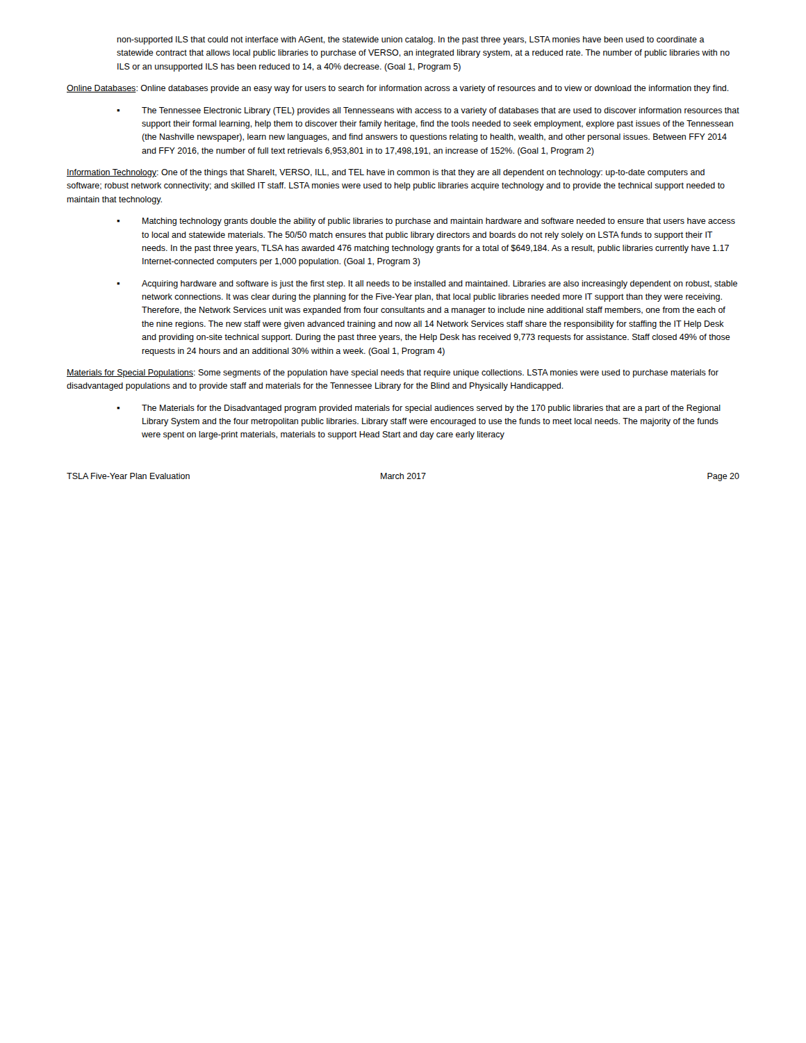non-supported ILS that could not interface with AGent, the statewide union catalog. In the past three years, LSTA monies have been used to coordinate a statewide contract that allows local public libraries to purchase of VERSO, an integrated library system, at a reduced rate. The number of public libraries with no ILS or an unsupported ILS has been reduced to 14, a 40% decrease. (Goal 1, Program 5)
Online Databases: Online databases provide an easy way for users to search for information across a variety of resources and to view or download the information they find.
The Tennessee Electronic Library (TEL) provides all Tennesseans with access to a variety of databases that are used to discover information resources that support their formal learning, help them to discover their family heritage, find the tools needed to seek employment, explore past issues of the Tennessean (the Nashville newspaper), learn new languages, and find answers to questions relating to health, wealth, and other personal issues. Between FFY 2014 and FFY 2016, the number of full text retrievals 6,953,801 in to 17,498,191, an increase of 152%. (Goal 1, Program 2)
Information Technology: One of the things that ShareIt, VERSO, ILL, and TEL have in common is that they are all dependent on technology: up-to-date computers and software; robust network connectivity; and skilled IT staff. LSTA monies were used to help public libraries acquire technology and to provide the technical support needed to maintain that technology.
Matching technology grants double the ability of public libraries to purchase and maintain hardware and software needed to ensure that users have access to local and statewide materials. The 50/50 match ensures that public library directors and boards do not rely solely on LSTA funds to support their IT needs. In the past three years, TLSA has awarded 476 matching technology grants for a total of $649,184. As a result, public libraries currently have 1.17 Internet-connected computers per 1,000 population. (Goal 1, Program 3)
Acquiring hardware and software is just the first step. It all needs to be installed and maintained. Libraries are also increasingly dependent on robust, stable network connections. It was clear during the planning for the Five-Year plan, that local public libraries needed more IT support than they were receiving. Therefore, the Network Services unit was expanded from four consultants and a manager to include nine additional staff members, one from the each of the nine regions. The new staff were given advanced training and now all 14 Network Services staff share the responsibility for staffing the IT Help Desk and providing on-site technical support. During the past three years, the Help Desk has received 9,773 requests for assistance. Staff closed 49% of those requests in 24 hours and an additional 30% within a week. (Goal 1, Program 4)
Materials for Special Populations: Some segments of the population have special needs that require unique collections. LSTA monies were used to purchase materials for disadvantaged populations and to provide staff and materials for the Tennessee Library for the Blind and Physically Handicapped.
The Materials for the Disadvantaged program provided materials for special audiences served by the 170 public libraries that are a part of the Regional Library System and the four metropolitan public libraries. Library staff were encouraged to use the funds to meet local needs. The majority of the funds were spent on large-print materials, materials to support Head Start and day care early literacy
TSLA Five-Year Plan Evaluation
March 2017
Page 20